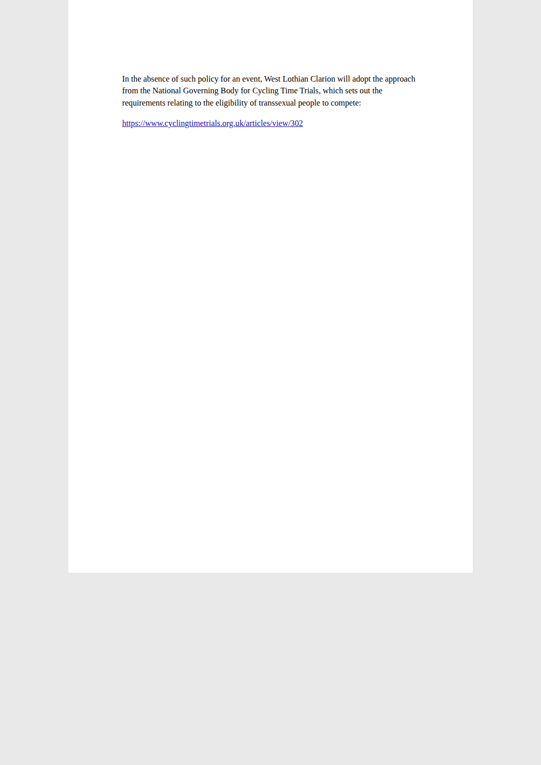In the absence of such policy for an event, West Lothian Clarion will adopt the approach from the National Governing Body for Cycling Time Trials, which sets out the requirements relating to the eligibility of transsexual people to compete:
https://www.cyclingtimetrials.org.uk/articles/view/302